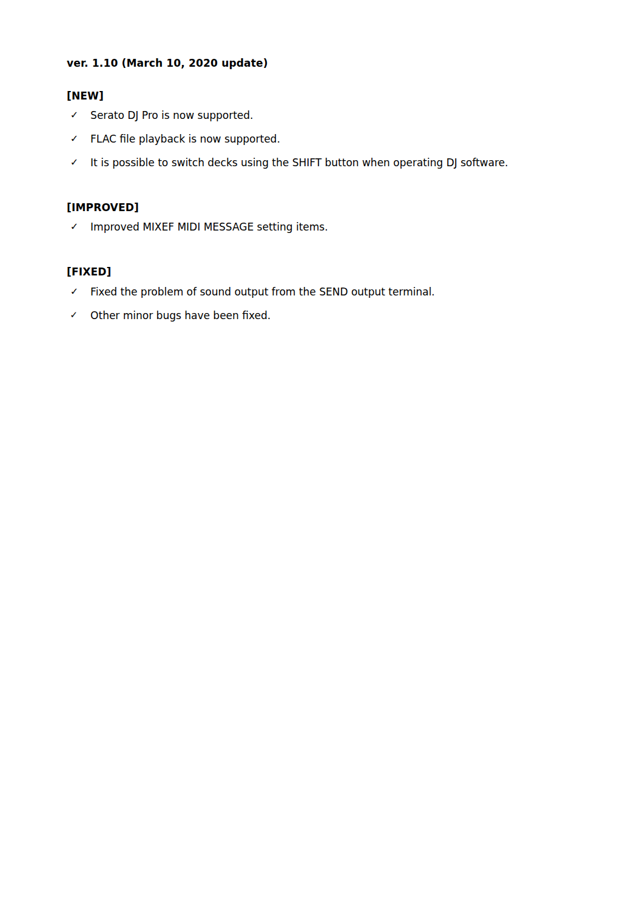ver. 1.10 (March 10, 2020 update)
[NEW]
Serato DJ Pro is now supported.
FLAC file playback is now supported.
It is possible to switch decks using the SHIFT button when operating DJ software.
[IMPROVED]
Improved MIXEF MIDI MESSAGE setting items.
[FIXED]
Fixed the problem of sound output from the SEND output terminal.
Other minor bugs have been fixed.